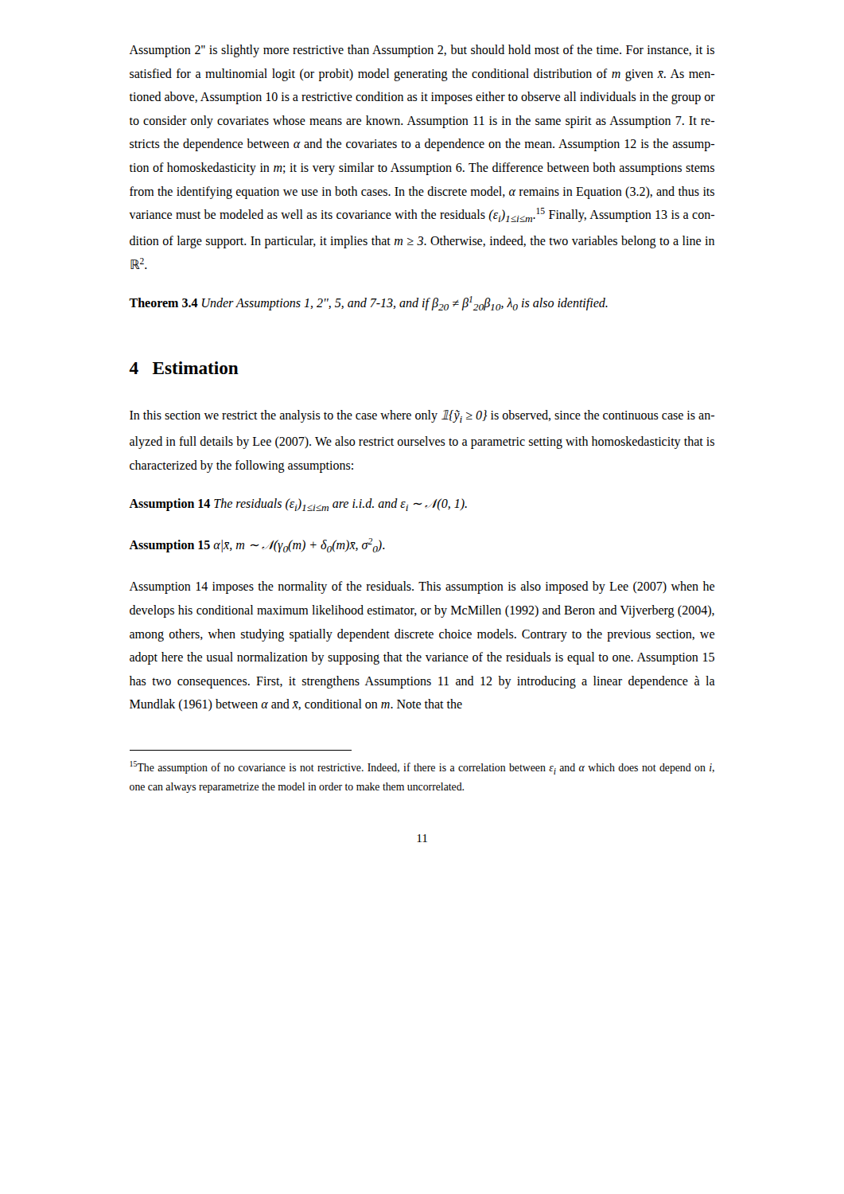Assumption 2'' is slightly more restrictive than Assumption 2, but should hold most of the time. For instance, it is satisfied for a multinomial logit (or probit) model generating the conditional distribution of m given x̄. As mentioned above, Assumption 10 is a restrictive condition as it imposes either to observe all individuals in the group or to consider only covariates whose means are known. Assumption 11 is in the same spirit as Assumption 7. It restricts the dependence between α and the covariates to a dependence on the mean. Assumption 12 is the assumption of homoskedasticity in m; it is very similar to Assumption 6. The difference between both assumptions stems from the identifying equation we use in both cases. In the discrete model, α remains in Equation (3.2), and thus its variance must be modeled as well as its covariance with the residuals (εi)1≤i≤m.15 Finally, Assumption 13 is a condition of large support. In particular, it implies that m ≥ 3. Otherwise, indeed, the two variables belong to a line in ℝ2.
Theorem 3.4 Under Assumptions 1, 2'', 5, and 7-13, and if β20 ≠ β120β10, λ0 is also identified.
4 Estimation
In this section we restrict the analysis to the case where only 𝟙{ỹi ≥ 0} is observed, since the continuous case is analyzed in full details by Lee (2007). We also restrict ourselves to a parametric setting with homoskedasticity that is characterized by the following assumptions:
Assumption 14 The residuals (εi)1≤i≤m are i.i.d. and εi ∼ 𝒩(0, 1).
Assumption 15 α|x̄, m ∼ 𝒩(γ0(m) + δ0(m)x̄, σ20).
Assumption 14 imposes the normality of the residuals. This assumption is also imposed by Lee (2007) when he develops his conditional maximum likelihood estimator, or by McMillen (1992) and Beron and Vijverberg (2004), among others, when studying spatially dependent discrete choice models. Contrary to the previous section, we adopt here the usual normalization by supposing that the variance of the residuals is equal to one. Assumption 15 has two consequences. First, it strengthens Assumptions 11 and 12 by introducing a linear dependence à la Mundlak (1961) between α and x̄, conditional on m. Note that the
15The assumption of no covariance is not restrictive. Indeed, if there is a correlation between εi and α which does not depend on i, one can always reparametrize the model in order to make them uncorrelated.
11